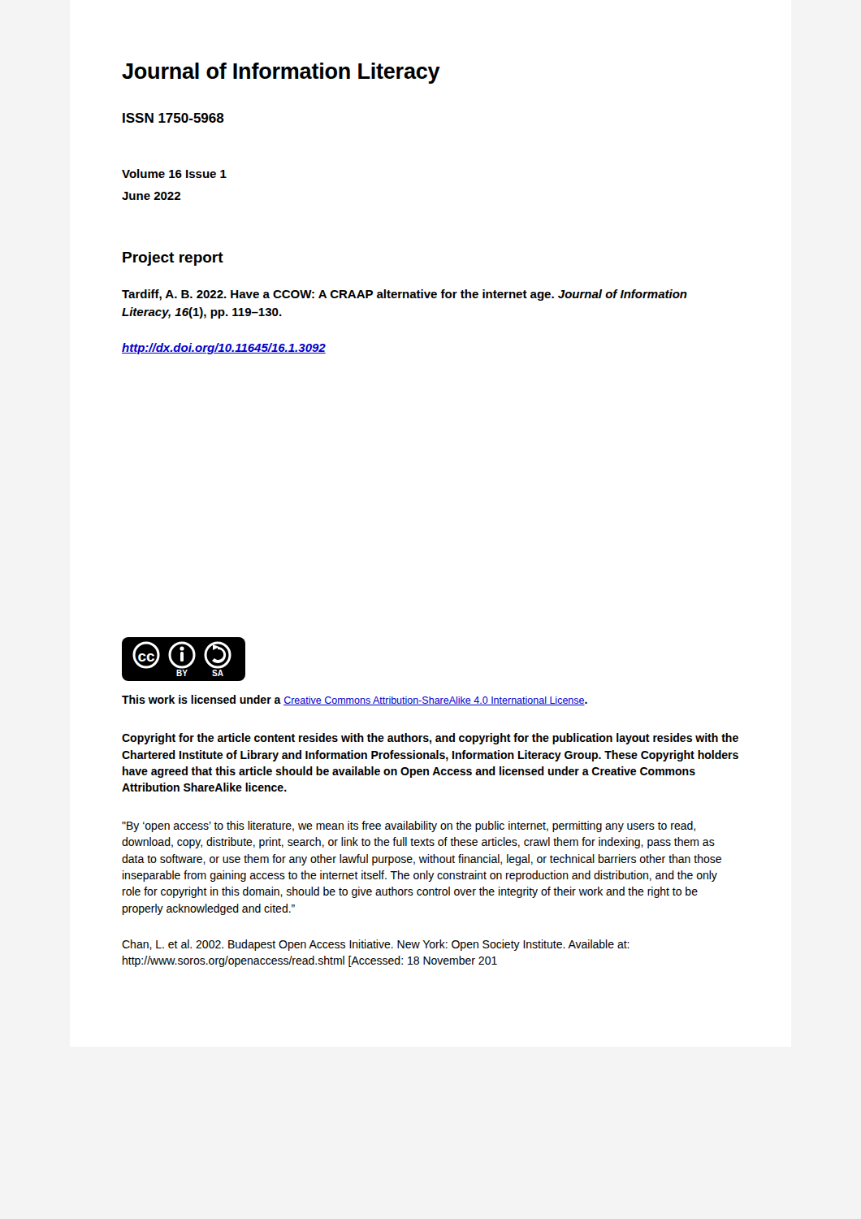Journal of Information Literacy
ISSN 1750-5968
Volume 16 Issue 1
June 2022
Project report
Tardiff, A. B. 2022. Have a CCOW: A CRAAP alternative for the internet age. Journal of Information Literacy, 16(1), pp. 119–130.
http://dx.doi.org/10.11645/16.1.3092
cc BY SA
This work is licensed under a Creative Commons Attribution-ShareAlike 4.0 International License.
Copyright for the article content resides with the authors, and copyright for the publication layout resides with the Chartered Institute of Library and Information Professionals, Information Literacy Group. These Copyright holders have agreed that this article should be available on Open Access and licensed under a Creative Commons Attribution ShareAlike licence.
"By ‘open access’ to this literature, we mean its free availability on the public internet, permitting any users to read, download, copy, distribute, print, search, or link to the full texts of these articles, crawl them for indexing, pass them as data to software, or use them for any other lawful purpose, without financial, legal, or technical barriers other than those inseparable from gaining access to the internet itself. The only constraint on reproduction and distribution, and the only role for copyright in this domain, should be to give authors control over the integrity of their work and the right to be properly acknowledged and cited.”
Chan, L. et al. 2002. Budapest Open Access Initiative. New York: Open Society Institute. Available at: http://www.soros.org/openaccess/read.shtml [Accessed: 18 November 201